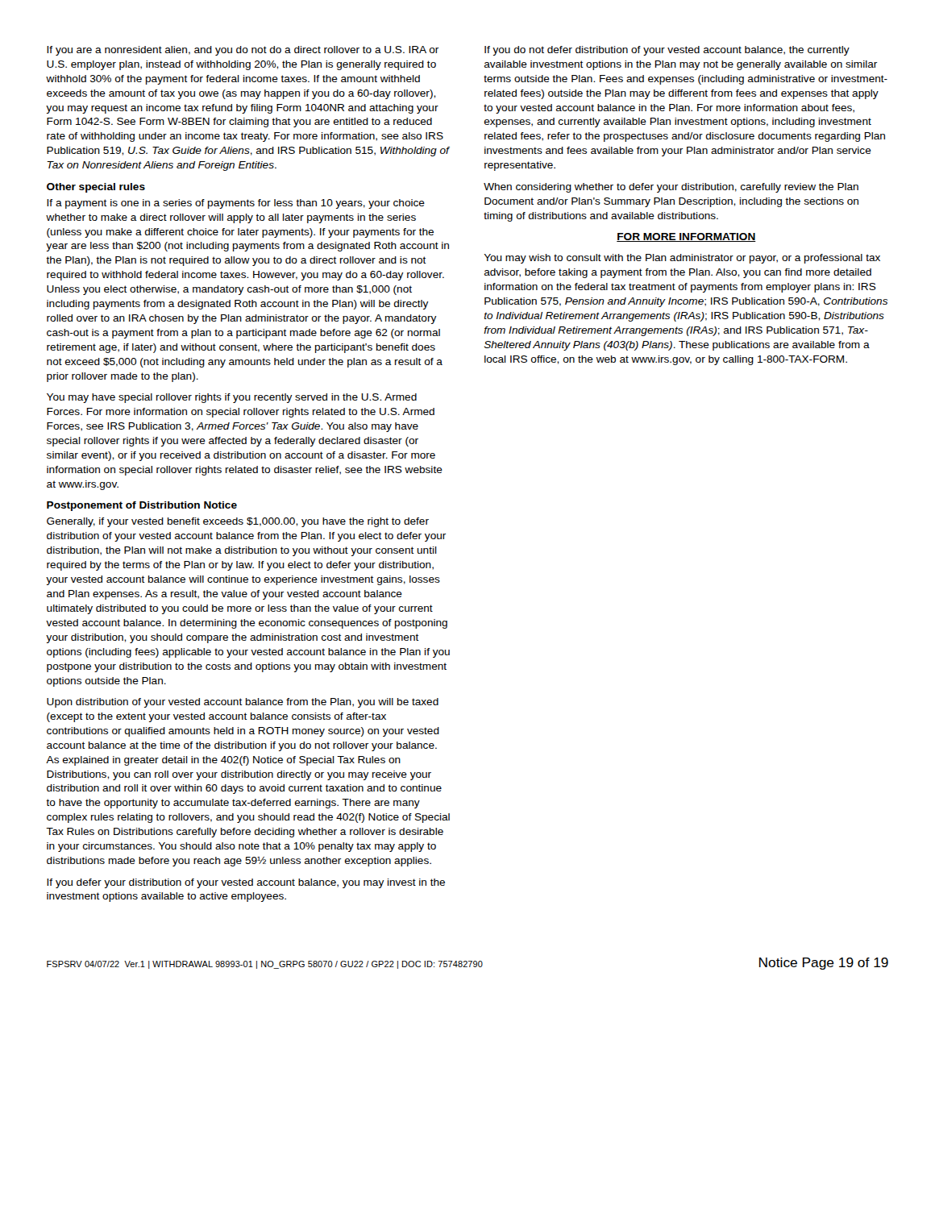If you are a nonresident alien, and you do not do a direct rollover to a U.S. IRA or U.S. employer plan, instead of withholding 20%, the Plan is generally required to withhold 30% of the payment for federal income taxes. If the amount withheld exceeds the amount of tax you owe (as may happen if you do a 60-day rollover), you may request an income tax refund by filing Form 1040NR and attaching your Form 1042-S. See Form W-8BEN for claiming that you are entitled to a reduced rate of withholding under an income tax treaty. For more information, see also IRS Publication 519, U.S. Tax Guide for Aliens, and IRS Publication 515, Withholding of Tax on Nonresident Aliens and Foreign Entities.
Other special rules
If a payment is one in a series of payments for less than 10 years, your choice whether to make a direct rollover will apply to all later payments in the series (unless you make a different choice for later payments). If your payments for the year are less than $200 (not including payments from a designated Roth account in the Plan), the Plan is not required to allow you to do a direct rollover and is not required to withhold federal income taxes. However, you may do a 60-day rollover. Unless you elect otherwise, a mandatory cash-out of more than $1,000 (not including payments from a designated Roth account in the Plan) will be directly rolled over to an IRA chosen by the Plan administrator or the payor. A mandatory cash-out is a payment from a plan to a participant made before age 62 (or normal retirement age, if later) and without consent, where the participant's benefit does not exceed $5,000 (not including any amounts held under the plan as a result of a prior rollover made to the plan).
You may have special rollover rights if you recently served in the U.S. Armed Forces. For more information on special rollover rights related to the U.S. Armed Forces, see IRS Publication 3, Armed Forces' Tax Guide. You also may have special rollover rights if you were affected by a federally declared disaster (or similar event), or if you received a distribution on account of a disaster. For more information on special rollover rights related to disaster relief, see the IRS website at www.irs.gov.
Postponement of Distribution Notice
Generally, if your vested benefit exceeds $1,000.00, you have the right to defer distribution of your vested account balance from the Plan. If you elect to defer your distribution, the Plan will not make a distribution to you without your consent until required by the terms of the Plan or by law. If you elect to defer your distribution, your vested account balance will continue to experience investment gains, losses and Plan expenses. As a result, the value of your vested account balance ultimately distributed to you could be more or less than the value of your current vested account balance. In determining the economic consequences of postponing your distribution, you should compare the administration cost and investment options (including fees) applicable to your vested account balance in the Plan if you postpone your distribution to the costs and options you may obtain with investment options outside the Plan.
Upon distribution of your vested account balance from the Plan, you will be taxed (except to the extent your vested account balance consists of after-tax contributions or qualified amounts held in a ROTH money source) on your vested account balance at the time of the distribution if you do not rollover your balance. As explained in greater detail in the 402(f) Notice of Special Tax Rules on Distributions, you can roll over your distribution directly or you may receive your distribution and roll it over within 60 days to avoid current taxation and to continue to have the opportunity to accumulate tax-deferred earnings. There are many complex rules relating to rollovers, and you should read the 402(f) Notice of Special Tax Rules on Distributions carefully before deciding whether a rollover is desirable in your circumstances. You should also note that a 10% penalty tax may apply to distributions made before you reach age 59½ unless another exception applies.
If you defer your distribution of your vested account balance, you may invest in the investment options available to active employees.
If you do not defer distribution of your vested account balance, the currently available investment options in the Plan may not be generally available on similar terms outside the Plan. Fees and expenses (including administrative or investment-related fees) outside the Plan may be different from fees and expenses that apply to your vested account balance in the Plan. For more information about fees, expenses, and currently available Plan investment options, including investment related fees, refer to the prospectuses and/or disclosure documents regarding Plan investments and fees available from your Plan administrator and/or Plan service representative.
When considering whether to defer your distribution, carefully review the Plan Document and/or Plan's Summary Plan Description, including the sections on timing of distributions and available distributions.
FOR MORE INFORMATION
You may wish to consult with the Plan administrator or payor, or a professional tax advisor, before taking a payment from the Plan. Also, you can find more detailed information on the federal tax treatment of payments from employer plans in: IRS Publication 575, Pension and Annuity Income; IRS Publication 590-A, Contributions to Individual Retirement Arrangements (IRAs); IRS Publication 590-B, Distributions from Individual Retirement Arrangements (IRAs); and IRS Publication 571, Tax-Sheltered Annuity Plans (403(b) Plans). These publications are available from a local IRS office, on the web at www.irs.gov, or by calling 1-800-TAX-FORM.
FSPSRV 04/07/22 Ver.1 | WITHDRAWAL 98993-01 | NO_GRPG 58070 / GU22 / GP22 | DOC ID: 757482790
Notice Page 19 of 19